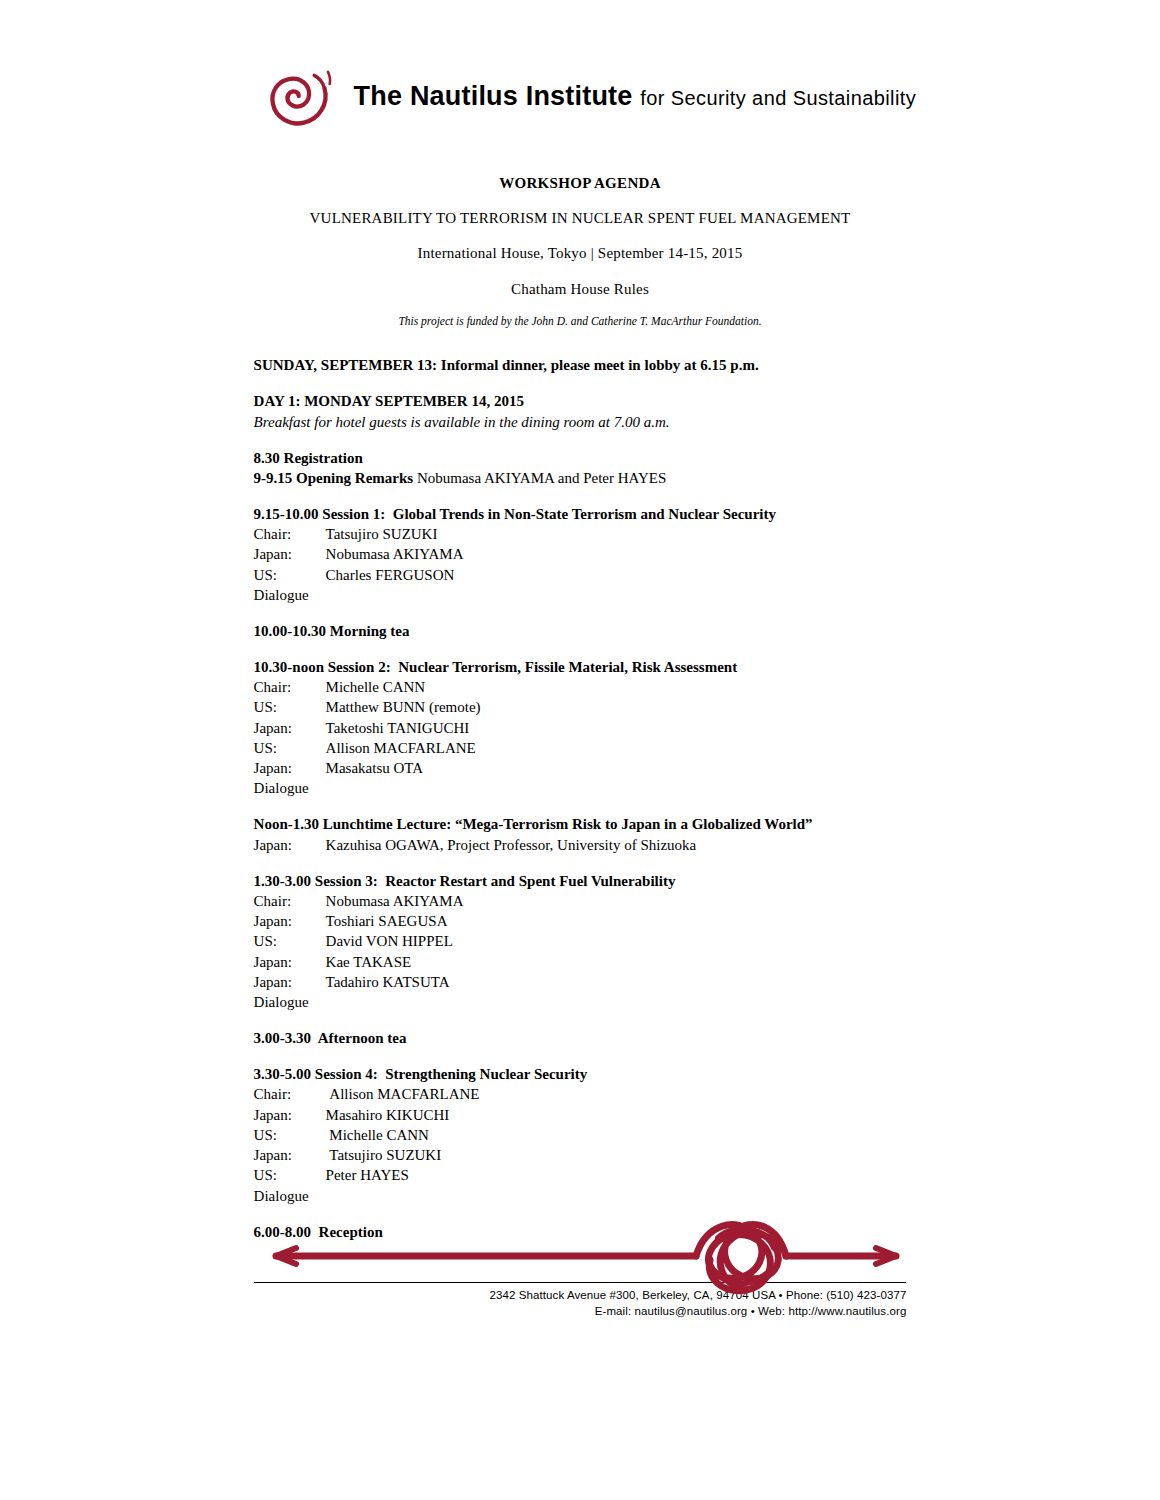The Nautilus Institute for Security and Sustainability
WORKSHOP AGENDA
VULNERABILITY TO TERRORISM IN NUCLEAR SPENT FUEL MANAGEMENT
International House, Tokyo | September 14-15, 2015
Chatham House Rules
This project is funded by the John D. and Catherine T. MacArthur Foundation.
SUNDAY, SEPTEMBER 13: Informal dinner, please meet in lobby at 6.15 p.m.
DAY 1: MONDAY SEPTEMBER 14, 2015
Breakfast for hotel guests is available in the dining room at 7.00 a.m.
8.30 Registration
9-9.15 Opening Remarks Nobumasa AKIYAMA and Peter HAYES
9.15-10.00 Session 1: Global Trends in Non-State Terrorism and Nuclear Security
Chair: Tatsujiro SUZUKI
Japan: Nobumasa AKIYAMA
US: Charles FERGUSON
Dialogue
10.00-10.30 Morning tea
10.30-noon Session 2: Nuclear Terrorism, Fissile Material, Risk Assessment
Chair: Michelle CANN
US: Matthew BUNN (remote)
Japan: Taketoshi TANIGUCHI
US: Allison MACFARLANE
Japan: Masakatsu OTA
Dialogue
Noon-1.30 Lunchtime Lecture: “Mega-Terrorism Risk to Japan in a Globalized World”
Japan: Kazuhisa OGAWA, Project Professor, University of Shizuoka
1.30-3.00 Session 3: Reactor Restart and Spent Fuel Vulnerability
Chair: Nobumasa AKIYAMA
Japan: Toshiari SAEGUSA
US: David VON HIPPEL
Japan: Kae TAKASE
Japan: Tadahiro KATSUTA
Dialogue
3.00-3.30 Afternoon tea
3.30-5.00 Session 4: Strengthening Nuclear Security
Chair: Allison MACFARLANE
Japan: Masahiro KIKUCHI
US: Michelle CANN
Japan: Tatsujiro SUZUKI
US: Peter HAYES
Dialogue
6.00-8.00 Reception
2342 Shattuck Avenue #300, Berkeley, CA, 94704 USA • Phone: (510) 423-0377
E-mail: nautilus@nautilus.org • Web: http://www.nautilus.org